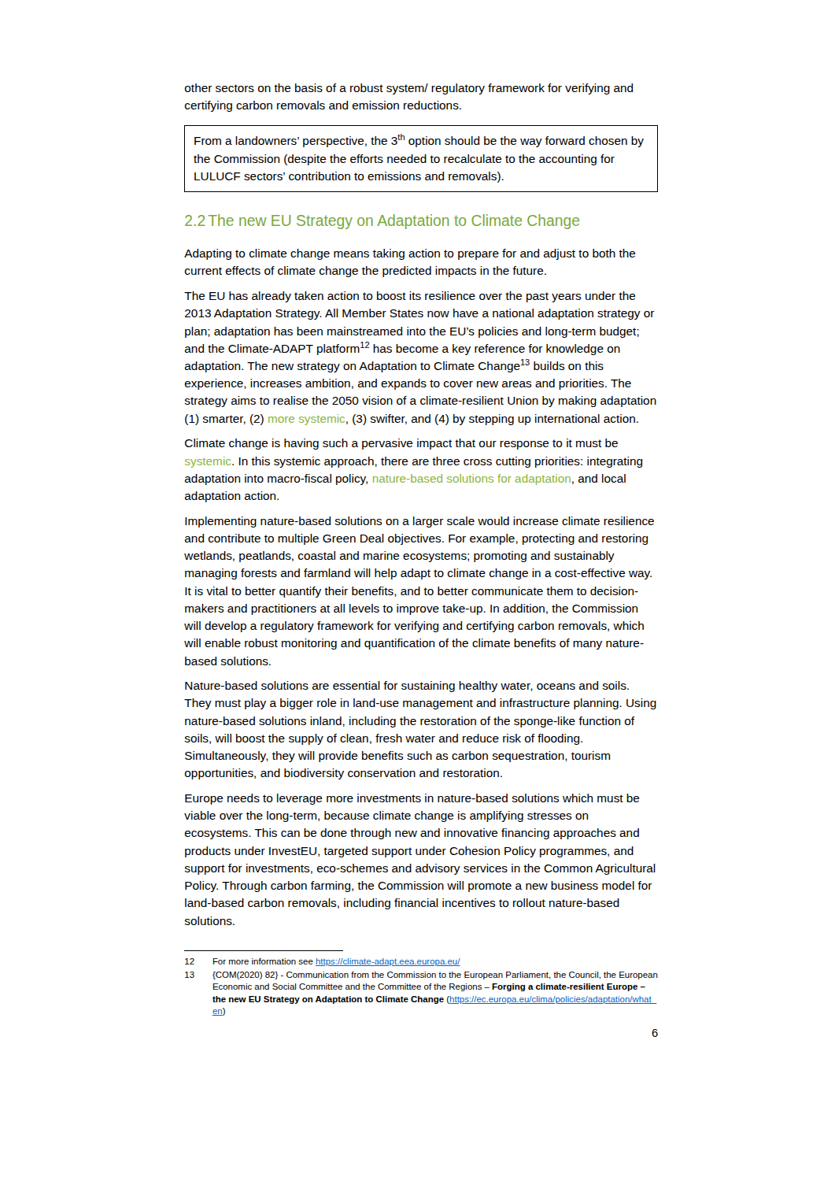other sectors on the basis of a robust system/ regulatory framework for verifying and certifying carbon removals and emission reductions.
From a landowners’ perspective, the 3th option should be the way forward chosen by the Commission (despite the efforts needed to recalculate to the accounting for LULUCF sectors’ contribution to emissions and removals).
2.2 The new EU Strategy on Adaptation to Climate Change
Adapting to climate change means taking action to prepare for and adjust to both the current effects of climate change the predicted impacts in the future.
The EU has already taken action to boost its resilience over the past years under the 2013 Adaptation Strategy. All Member States now have a national adaptation strategy or plan; adaptation has been mainstreamed into the EU’s policies and long-term budget; and the Climate-ADAPT platform12 has become a key reference for knowledge on adaptation. The new strategy on Adaptation to Climate Change13 builds on this experience, increases ambition, and expands to cover new areas and priorities. The strategy aims to realise the 2050 vision of a climate-resilient Union by making adaptation (1) smarter, (2) more systemic, (3) swifter, and (4) by stepping up international action.
Climate change is having such a pervasive impact that our response to it must be systemic. In this systemic approach, there are three cross cutting priorities: integrating adaptation into macro-fiscal policy, nature-based solutions for adaptation, and local adaptation action.
Implementing nature-based solutions on a larger scale would increase climate resilience and contribute to multiple Green Deal objectives. For example, protecting and restoring wetlands, peatlands, coastal and marine ecosystems; promoting and sustainably managing forests and farmland will help adapt to climate change in a cost-effective way. It is vital to better quantify their benefits, and to better communicate them to decision-makers and practitioners at all levels to improve take-up. In addition, the Commission will develop a regulatory framework for verifying and certifying carbon removals, which will enable robust monitoring and quantification of the climate benefits of many nature-based solutions.
Nature-based solutions are essential for sustaining healthy water, oceans and soils. They must play a bigger role in land-use management and infrastructure planning. Using nature-based solutions inland, including the restoration of the sponge-like function of soils, will boost the supply of clean, fresh water and reduce risk of flooding. Simultaneously, they will provide benefits such as carbon sequestration, tourism opportunities, and biodiversity conservation and restoration.
Europe needs to leverage more investments in nature-based solutions which must be viable over the long-term, because climate change is amplifying stresses on ecosystems. This can be done through new and innovative financing approaches and products under InvestEU, targeted support under Cohesion Policy programmes, and support for investments, eco-schemes and advisory services in the Common Agricultural Policy. Through carbon farming, the Commission will promote a new business model for land-based carbon removals, including financial incentives to rollout nature-based solutions.
12
For more information see https://climate-adapt.eea.europa.eu/
13
{COM(2020) 82} - Communication from the Commission to the European Parliament, the Council, the European Economic and Social Committee and the Committee of the Regions – Forging a climate-resilient Europe – the new EU Strategy on Adaptation to Climate Change (https://ec.europa.eu/clima/policies/adaptation/what_en)
6